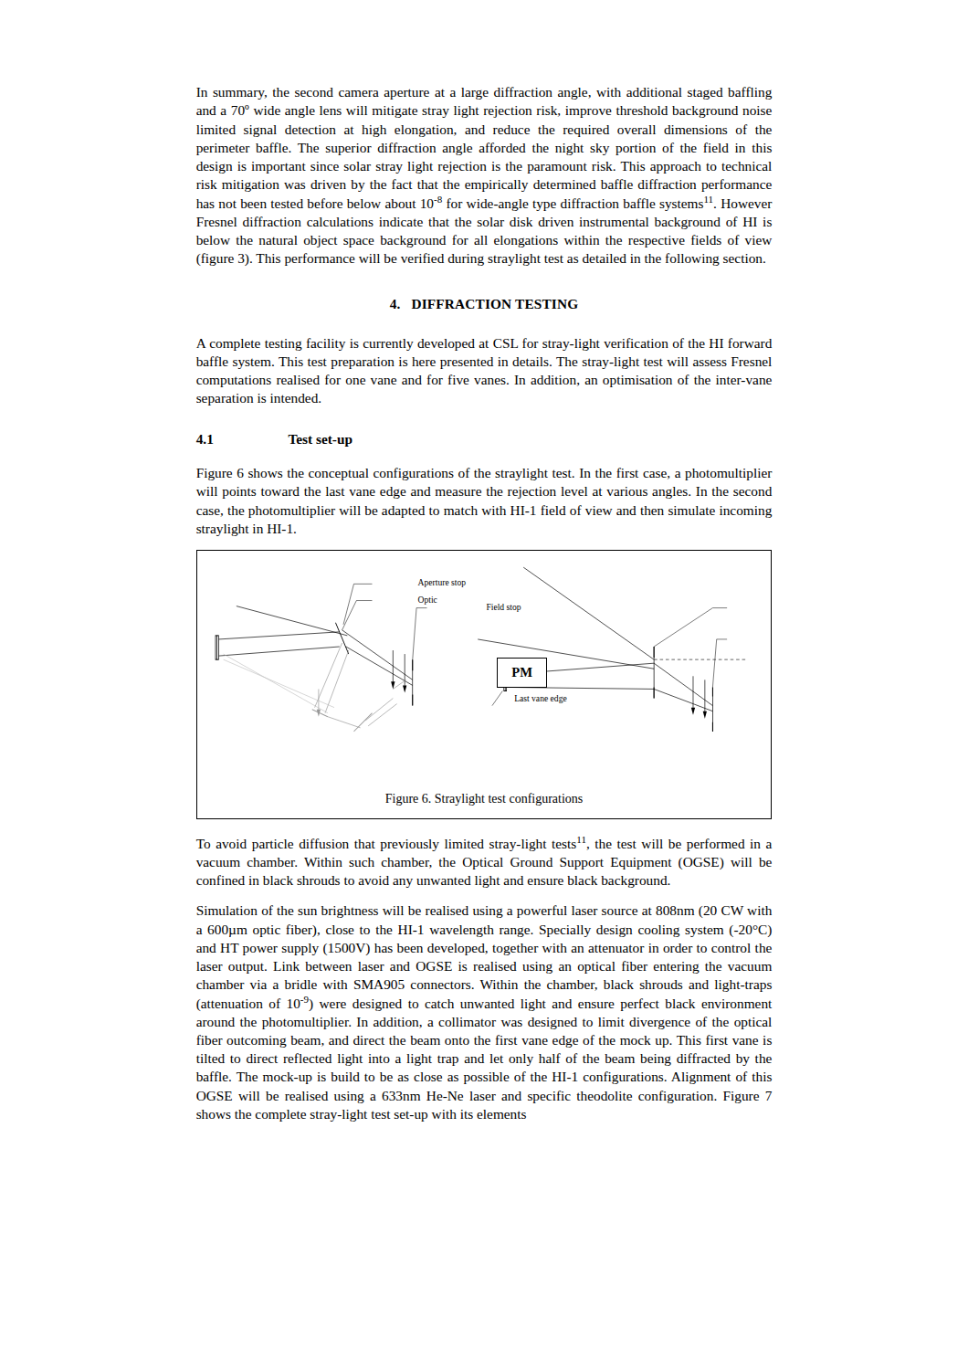In summary, the second camera aperture at a large diffraction angle, with additional staged baffling and a 70º wide angle lens will mitigate stray light rejection risk, improve threshold background noise limited signal detection at high elongation, and reduce the required overall dimensions of the perimeter baffle. The superior diffraction angle afforded the night sky portion of the field in this design is important since solar stray light rejection is the paramount risk. This approach to technical risk mitigation was driven by the fact that the empirically determined baffle diffraction performance has not been tested before below about 10-8 for wide-angle type diffraction baffle systems11. However Fresnel diffraction calculations indicate that the solar disk driven instrumental background of HI is below the natural object space background for all elongations within the respective fields of view (figure 3). This performance will be verified during straylight test as detailed in the following section.
4. DIFFRACTION TESTING
A complete testing facility is currently developed at CSL for stray-light verification of the HI forward baffle system. This test preparation is here presented in details. The stray-light test will assess Fresnel computations realised for one vane and for five vanes. In addition, an optimisation of the inter-vane separation is intended.
4.1 Test set-up
Figure 6 shows the conceptual configurations of the straylight test. In the first case, a photomultiplier will points toward the last vane edge and measure the rejection level at various angles. In the second case, the photomultiplier will be adapted to match with HI-1 field of view and then simulate incoming straylight in HI-1.
Aperture stop Optic Field stop Aperture stop Field stop Last vane edge
PM
PM
Figure 6. Straylight test configurations
To avoid particle diffusion that previously limited stray-light tests11, the test will be performed in a vacuum chamber. Within such chamber, the Optical Ground Support Equipment (OGSE) will be confined in black shrouds to avoid any unwanted light and ensure black background.
Simulation of the sun brightness will be realised using a powerful laser source at 808nm (20 CW with a 600µm optic fiber), close to the HI-1 wavelength range. Specially design cooling system (-20°C) and HT power supply (1500V) has been developed, together with an attenuator in order to control the laser output. Link between laser and OGSE is realised using an optical fiber entering the vacuum chamber via a bridle with SMA905 connectors. Within the chamber, black shrouds and light-traps (attenuation of 10-9) were designed to catch unwanted light and ensure perfect black environment around the photomultiplier. In addition, a collimator was designed to limit divergence of the optical fiber outcoming beam, and direct the beam onto the first vane edge of the mock up. This first vane is tilted to direct reflected light into a light trap and let only half of the beam being diffracted by the baffle. The mock-up is build to be as close as possible of the HI-1 configurations. Alignment of this OGSE will be realised using a 633nm He-Ne laser and specific theodolite configuration. Figure 7 shows the complete stray-light test set-up with its elements